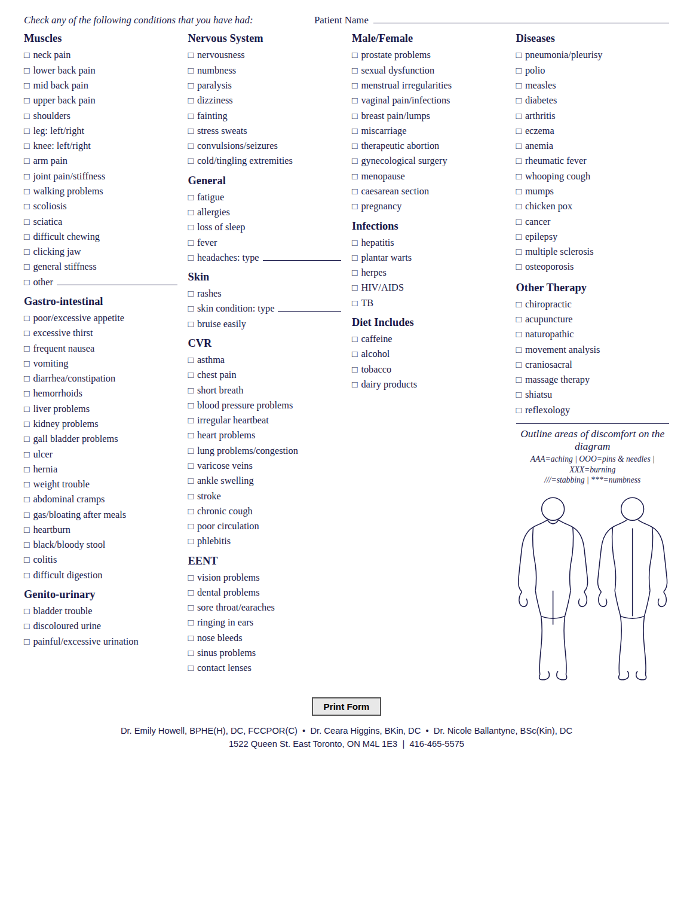Check any of the following conditions that you have had:
Patient Name
Muscles
□ neck pain
□ lower back pain
□ mid back pain
□ upper back pain
□ shoulders
□ leg: left/right
□ knee: left/right
□ arm pain
□ joint pain/stiffness
□ walking problems
□ scoliosis
□ sciatica
□ difficult chewing
□ clicking jaw
□ general stiffness
□ other
Gastro-intestinal
□ poor/excessive appetite
□ excessive thirst
□ frequent nausea
□ vomiting
□ diarrhea/constipation
□ hemorrhoids
□ liver problems
□ kidney problems
□ gall bladder problems
□ ulcer
□ hernia
□ weight trouble
□ abdominal cramps
□ gas/bloating after meals
□ heartburn
□ black/bloody stool
□ colitis
□ difficult digestion
Genito-urinary
□ bladder trouble
□ discoloured urine
□ painful/excessive urination
Nervous System
□ nervousness
□ numbness
□ paralysis
□ dizziness
□ fainting
□ stress sweats
□ convulsions/seizures
□ cold/tingling extremities
General
□ fatigue
□ allergies
□ loss of sleep
□ fever
□ headaches: type
Skin
□ rashes
□ skin condition: type
□ bruise easily
CVR
□ asthma
□ chest pain
□ short breath
□ blood pressure problems
□ irregular heartbeat
□ heart problems
□ lung problems/congestion
□ varicose veins
□ ankle swelling
□ stroke
□ chronic cough
□ poor circulation
□ phlebitis
EENT
□ vision problems
□ dental problems
□ sore throat/earaches
□ ringing in ears
□ nose bleeds
□ sinus problems
□ contact lenses
Male/Female
□ prostate problems
□ sexual dysfunction
□ menstrual irregularities
□ vaginal pain/infections
□ breast pain/lumps
□ miscarriage
□ therapeutic abortion
□ gynecological surgery
□ menopause
□ caesarean section
□ pregnancy
Infections
□ hepatitis
□ plantar warts
□ herpes
□ HIV/AIDS
□ TB
Diet Includes
□ caffeine
□ alcohol
□ tobacco
□ dairy products
Diseases
□ pneumonia/pleurisy
□ polio
□ measles
□ diabetes
□ arthritis
□ eczema
□ anemia
□ rheumatic fever
□ whooping cough
□ mumps
□ chicken pox
□ cancer
□ epilepsy
□ multiple sclerosis
□ osteoporosis
Other Therapy
□ chiropractic
□ acupuncture
□ naturopathic
□ movement analysis
□ craniosacral
□ massage therapy
□ shiatsu
□ reflexology
Outline areas of discomfort on the diagram
AAA=aching | OOO=pins & needles | XXX=burning
///=stabbing | ***=numbness
Print Form
Dr. Emily Howell, BPHE(H), DC, FCCPOR(C) • Dr. Ceara Higgins, BKin, DC • Dr. Nicole Ballantyne, BSc(Kin), DC
1522 Queen St. East Toronto, ON M4L 1E3 | 416-465-5575